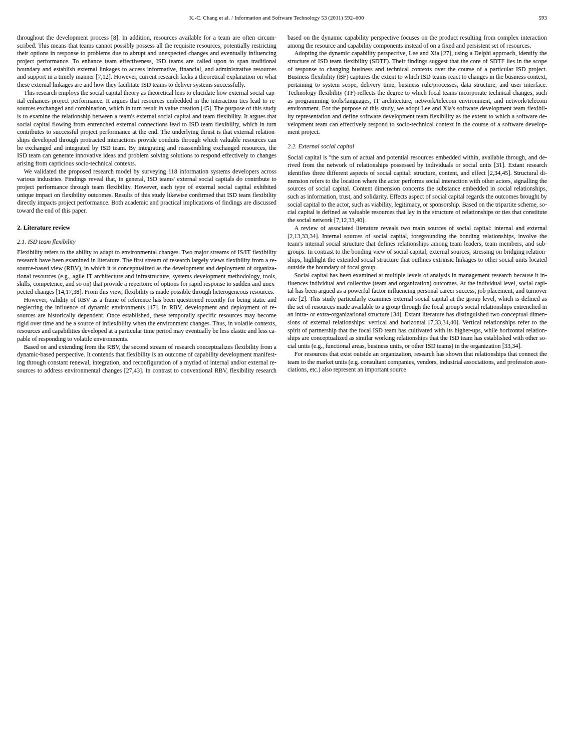K.-C. Chang et al. / Information and Software Technology 53 (2011) 592–600
593
throughout the development process [8]. In addition, resources available for a team are often circumscribed. This means that teams cannot possibly possess all the requisite resources, potentially restricting their options in response to problems due to abrupt and unexpected changes and eventually influencing project performance. To enhance team effectiveness, ISD teams are called upon to span traditional boundary and establish external linkages to access informative, financial, and administrative resources and support in a timely manner [7,12]. However, current research lacks a theoretical explanation on what these external linkages are and how they facilitate ISD teams to deliver systems successfully.
This research employs the social capital theory as theoretical lens to elucidate how external social capital enhances project performance. It argues that resources embedded in the interaction ties lead to resources exchanged and combination, which in turn result in value creation [45]. The purpose of this study is to examine the relationship between a team's external social capital and team flexibility. It argues that social capital flowing from entrenched external connections lead to ISD team flexibility, which in turn contributes to successful project performance at the end. The underlying thrust is that external relationships developed through protracted interactions provide conduits through which valuable resources can be exchanged and integrated by ISD team. By integrating and reassembling exchanged resources, the ISD team can generate innovative ideas and problem solving solutions to respond effectively to changes arising from capricious socio-technical contexts.
We validated the proposed research model by surveying 118 information systems developers across various industries. Findings reveal that, in general, ISD teams' external social capitals do contribute to project performance through team flexibility. However, each type of external social capital exhibited unique impact on flexibility outcomes. Results of this study likewise confirmed that ISD team flexibility directly impacts project performance. Both academic and practical implications of findings are discussed toward the end of this paper.
2. Literature review
2.1. ISD team flexibility
Flexibility refers to the ability to adapt to environmental changes. Two major streams of IS/IT flexibility research have been examined in literature. The first stream of research largely views flexibility from a resource-based view (RBV), in which it is conceptualized as the development and deployment of organizational resources (e.g., agile IT architecture and infrastructure, systems development methodology, tools, skills, competence, and so on) that provide a repertoire of options for rapid response to sudden and unexpected changes [14,17,38]. From this view, flexibility is made possible through heterogeneous resources.
However, validity of RBV as a frame of reference has been questioned recently for being static and neglecting the influence of dynamic environments [47]. In RBV, development and deployment of resources are historically dependent. Once established, these temporally specific resources may become rigid over time and be a source of inflexibility when the environment changes. Thus, in volatile contexts, resources and capabilities developed at a particular time period may eventually be less elastic and less capable of responding to volatile environments.
Based on and extending from the RBV, the second stream of research conceptualizes flexibility from a dynamic-based perspective. It contends that flexibility is an outcome of capability development manifesting through constant renewal, integration, and reconfiguration of a myriad of internal and/or external resources to address environmental changes [27,43]. In contrast to conventional RBV, flexibility research based on the dynamic capability perspective focuses on the product resulting from complex interaction among the resource and capability components instead of on a fixed and persistent set of resources.
Adopting the dynamic capability perspective, Lee and Xia [27], using a Delphi approach, identify the structure of ISD team flexibility (SDTF). Their findings suggest that the core of SDTF lies in the scope of response to changing business and technical contexts over the course of a particular ISD project. Business flexibility (BF) captures the extent to which ISD teams react to changes in the business context, pertaining to system scope, delivery time, business rule/processes, data structure, and user interface. Technology flexibility (TF) reflects the degree to which focal teams incorporate technical changes, such as programming tools/languages, IT architecture, network/telecom environment, and network/telecom environment. For the purpose of this study, we adopt Lee and Xia's software development team flexibility representation and define software development team flexibility as the extent to which a software development team can effectively respond to socio-technical context in the course of a software development project.
2.2. External social capital
Social capital is ''the sum of actual and potential resources embedded within, available through, and derived from the network of relationships possessed by individuals or social units [31]. Extant research identifies three different aspects of social capital: structure, content, and effect [2,34,45]. Structural dimension refers to the location where the actor performs social interaction with other actors, signalling the sources of social capital. Content dimension concerns the substance embedded in social relationships, such as information, trust, and solidarity. Effects aspect of social capital regards the outcomes brought by social capital to the actor, such as viability, legitimacy, or sponsorship. Based on the tripartite scheme, social capital is defined as valuable resources that lay in the structure of relationships or ties that constitute the social network [7,12,33,40].
A review of associated literature reveals two main sources of social capital: internal and external [2,13,33,34]. Internal sources of social capital, foregrounding the bonding relationships, involve the team's internal social structure that defines relationships among team leaders, team members, and subgroups. In contrast to the bonding view of social capital, external sources, stressing on bridging relationships, highlight the extended social structure that outlines extrinsic linkages to other social units located outside the boundary of focal group.
Social capital has been examined at multiple levels of analysis in management research because it influences individual and collective (team and organization) outcomes. At the individual level, social capital has been argued as a powerful factor influencing personal career success, job placement, and turnover rate [2]. This study particularly examines external social capital at the group level, which is defined as the set of resources made available to a group through the focal group's social relationships entrenched in an intra- or extra-organizational structure [34]. Extant literature has distinguished two conceptual dimensions of external relationships: vertical and horizontal [7,33,34,40]. Vertical relationships refer to the spirit of partnership that the focal ISD team has cultivated with its higher-ups, while horizontal relationships are conceptualized as similar working relationships that the ISD team has established with other social units (e.g., functional areas, business units, or other ISD teams) in the organization [33,34].
For resources that exist outside an organization, research has shown that relationships that connect the team to the market units (e.g. consultant companies, vendors, industrial associations, and profession associations, etc.) also represent an important source